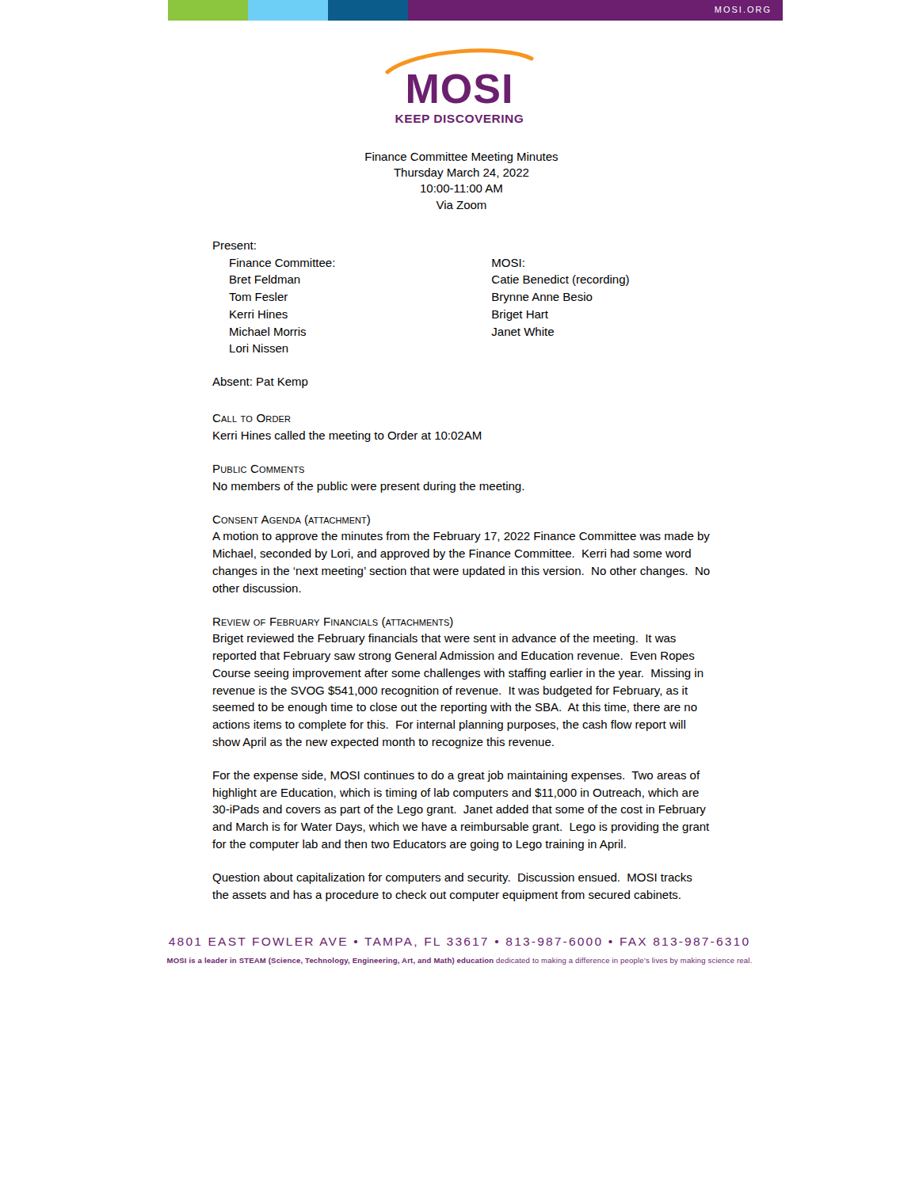MOSI.ORG
MOSI
KEEP DISCOVERING
Finance Committee Meeting Minutes
Thursday March 24, 2022
10:00-11:00 AM
Via Zoom
Present:
| Finance Committee: | MOSI: |
| Bret Feldman | Catie Benedict (recording) |
| Tom Fesler | Brynne Anne Besio |
| Kerri Hines | Briget Hart |
| Michael Morris | Janet White |
| Lori Nissen | |
Absent: Pat Kemp
Call to Order
Kerri Hines called the meeting to Order at 10:02AM
Public Comments
No members of the public were present during the meeting.
Consent Agenda (attachment)
A motion to approve the minutes from the February 17, 2022 Finance Committee was made by Michael, seconded by Lori, and approved by the Finance Committee. Kerri had some word changes in the ‘next meeting’ section that were updated in this version. No other changes. No other discussion.
Review of February Financials (attachments)
Briget reviewed the February financials that were sent in advance of the meeting. It was reported that February saw strong General Admission and Education revenue. Even Ropes Course seeing improvement after some challenges with staffing earlier in the year. Missing in revenue is the SVOG $541,000 recognition of revenue. It was budgeted for February, as it seemed to be enough time to close out the reporting with the SBA. At this time, there are no actions items to complete for this. For internal planning purposes, the cash flow report will show April as the new expected month to recognize this revenue.
For the expense side, MOSI continues to do a great job maintaining expenses. Two areas of highlight are Education, which is timing of lab computers and $11,000 in Outreach, which are 30-iPads and covers as part of the Lego grant. Janet added that some of the cost in February and March is for Water Days, which we have a reimbursable grant. Lego is providing the grant for the computer lab and then two Educators are going to Lego training in April.
Question about capitalization for computers and security. Discussion ensued. MOSI tracks the assets and has a procedure to check out computer equipment from secured cabinets.
4801 EAST FOWLER AVE • TAMPA, FL 33617 • 813-987-6000 • FAX 813-987-6310
MOSI is a leader in STEAM (Science, Technology, Engineering, Art, and Math) education dedicated to making a difference in people’s lives by making science real.